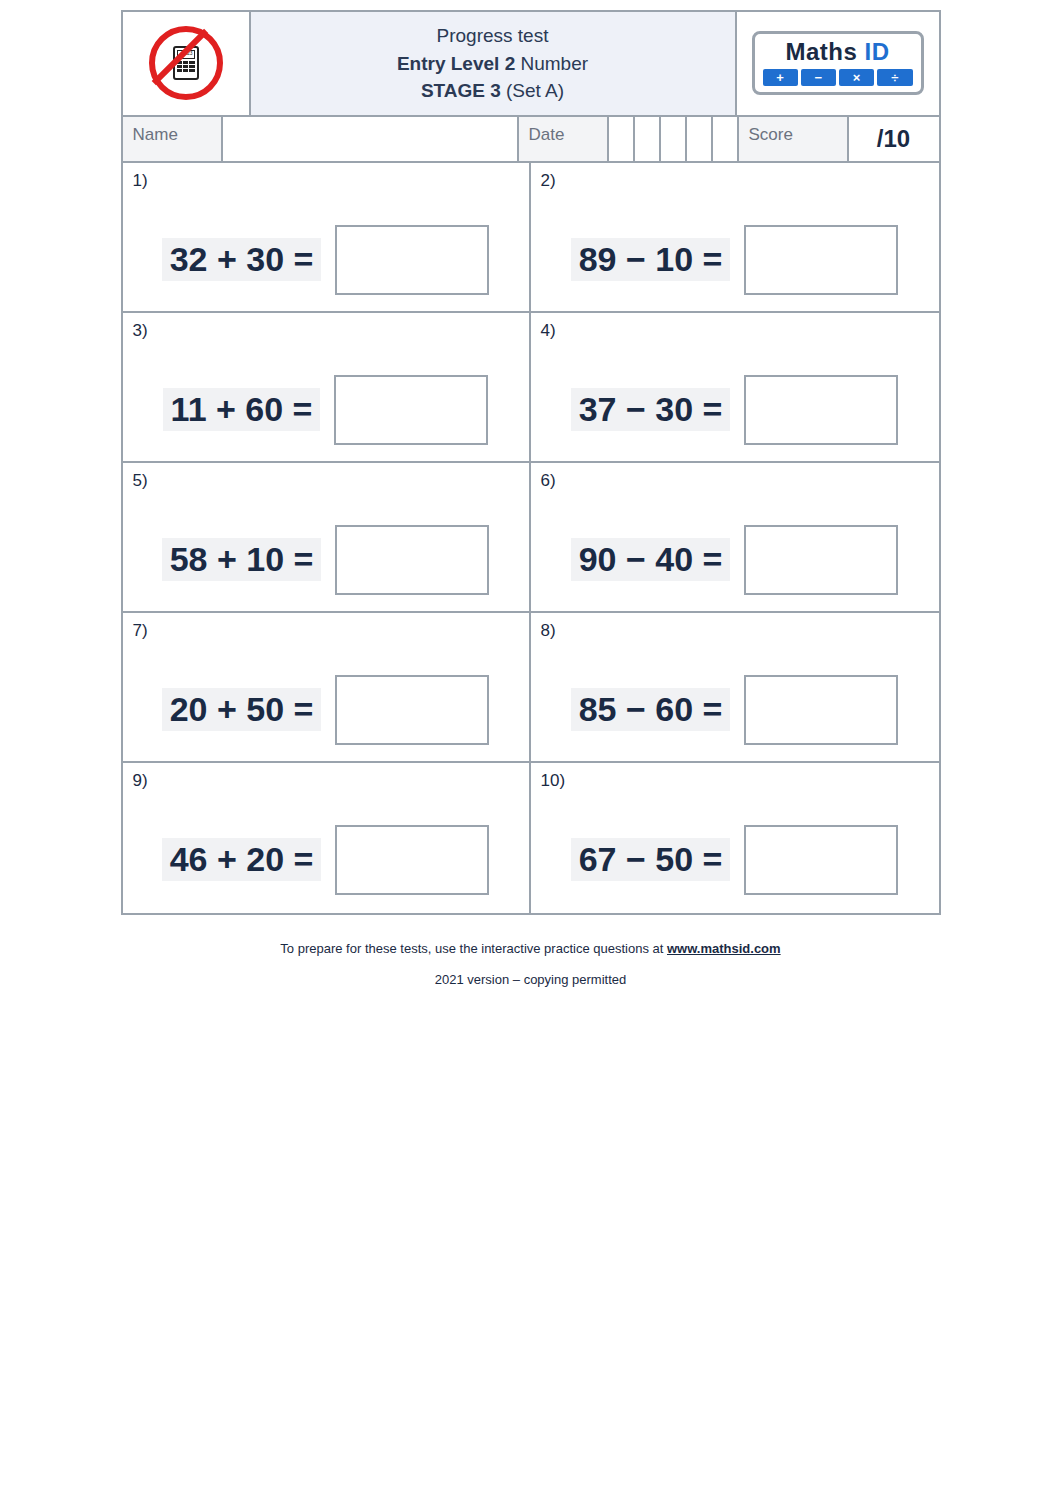123
Progress test
Entry Level 2 Number
STAGE 3 (Set A)
Maths ID
+−×÷
Name
Date
Score
/10
1)
32 + 30 =
2)
89 − 10 =
3)
11 + 60 =
4)
37 − 30 =
5)
58 + 10 =
6)
90 − 40 =
7)
20 + 50 =
8)
85 − 60 =
9)
46 + 20 =
10)
67 − 50 =
To prepare for these tests, use the interactive practice questions at www.mathsid.com
2021 version – copying permitted